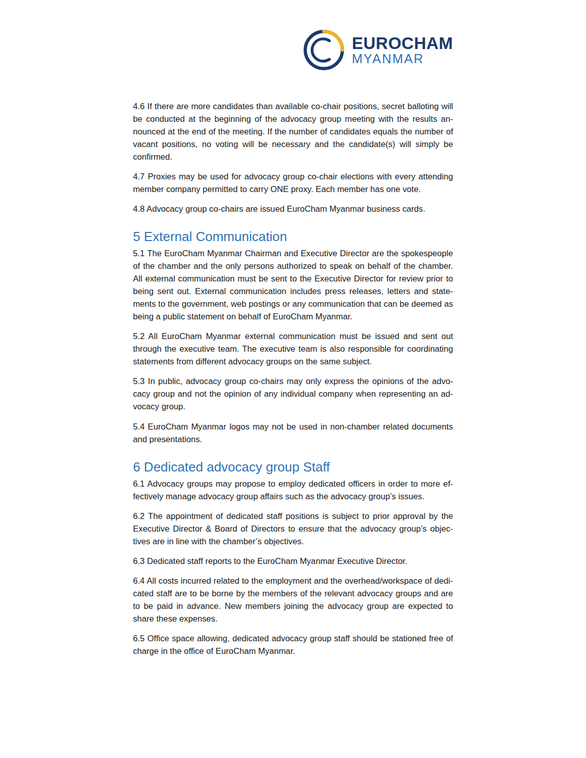EUROCHAM MYANMAR
4.6 If there are more candidates than available co-chair positions, secret balloting will be conducted at the beginning of the advocacy group meeting with the results announced at the end of the meeting. If the number of candidates equals the number of vacant positions, no voting will be necessary and the candidate(s) will simply be confirmed.
4.7 Proxies may be used for advocacy group co-chair elections with every attending member company permitted to carry ONE proxy. Each member has one vote.
4.8 Advocacy group co-chairs are issued EuroCham Myanmar business cards.
5 External Communication
5.1 The EuroCham Myanmar Chairman and Executive Director are the spokespeople of the chamber and the only persons authorized to speak on behalf of the chamber. All external communication must be sent to the Executive Director for review prior to being sent out. External communication includes press releases, letters and statements to the government, web postings or any communication that can be deemed as being a public statement on behalf of EuroCham Myanmar.
5.2 All EuroCham Myanmar external communication must be issued and sent out through the executive team. The executive team is also responsible for coordinating statements from different advocacy groups on the same subject.
5.3 In public, advocacy group co-chairs may only express the opinions of the advocacy group and not the opinion of any individual company when representing an advocacy group.
5.4 EuroCham Myanmar logos may not be used in non-chamber related documents and presentations.
6 Dedicated advocacy group Staff
6.1 Advocacy groups may propose to employ dedicated officers in order to more effectively manage advocacy group affairs such as the advocacy group’s issues.
6.2 The appointment of dedicated staff positions is subject to prior approval by the Executive Director & Board of Directors to ensure that the advocacy group’s objectives are in line with the chamber’s objectives.
6.3 Dedicated staff reports to the EuroCham Myanmar Executive Director.
6.4 All costs incurred related to the employment and the overhead/workspace of dedicated staff are to be borne by the members of the relevant advocacy groups and are to be paid in advance. New members joining the advocacy group are expected to share these expenses.
6.5 Office space allowing, dedicated advocacy group staff should be stationed free of charge in the office of EuroCham Myanmar.